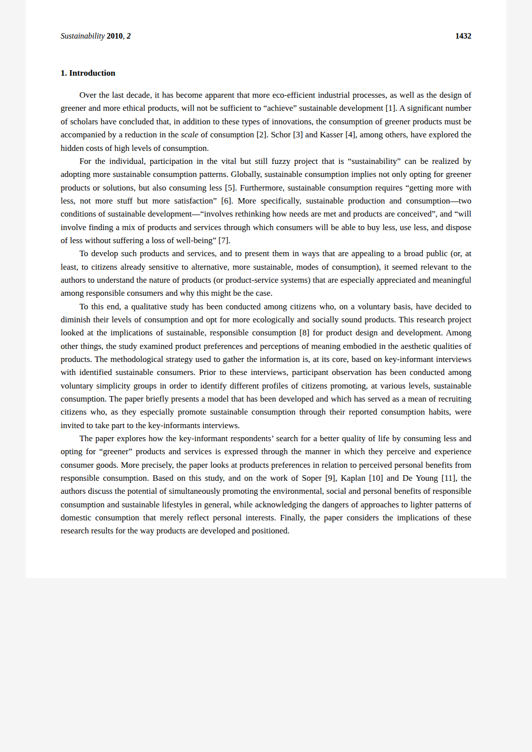Sustainability 2010, 2 1432
1. Introduction
Over the last decade, it has become apparent that more eco-efficient industrial processes, as well as the design of greener and more ethical products, will not be sufficient to “achieve” sustainable development [1]. A significant number of scholars have concluded that, in addition to these types of innovations, the consumption of greener products must be accompanied by a reduction in the scale of consumption [2]. Schor [3] and Kasser [4], among others, have explored the hidden costs of high levels of consumption.
For the individual, participation in the vital but still fuzzy project that is “sustainability” can be realized by adopting more sustainable consumption patterns. Globally, sustainable consumption implies not only opting for greener products or solutions, but also consuming less [5]. Furthermore, sustainable consumption requires “getting more with less, not more stuff but more satisfaction” [6]. More specifically, sustainable production and consumption—two conditions of sustainable development—“involves rethinking how needs are met and products are conceived”, and “will involve finding a mix of products and services through which consumers will be able to buy less, use less, and dispose of less without suffering a loss of well-being” [7].
To develop such products and services, and to present them in ways that are appealing to a broad public (or, at least, to citizens already sensitive to alternative, more sustainable, modes of consumption), it seemed relevant to the authors to understand the nature of products (or product-service systems) that are especially appreciated and meaningful among responsible consumers and why this might be the case.
To this end, a qualitative study has been conducted among citizens who, on a voluntary basis, have decided to diminish their levels of consumption and opt for more ecologically and socially sound products. This research project looked at the implications of sustainable, responsible consumption [8] for product design and development. Among other things, the study examined product preferences and perceptions of meaning embodied in the aesthetic qualities of products. The methodological strategy used to gather the information is, at its core, based on key-informant interviews with identified sustainable consumers. Prior to these interviews, participant observation has been conducted among voluntary simplicity groups in order to identify different profiles of citizens promoting, at various levels, sustainable consumption. The paper briefly presents a model that has been developed and which has served as a mean of recruiting citizens who, as they especially promote sustainable consumption through their reported consumption habits, were invited to take part to the key-informants interviews.
The paper explores how the key-informant respondents’ search for a better quality of life by consuming less and opting for “greener” products and services is expressed through the manner in which they perceive and experience consumer goods. More precisely, the paper looks at products preferences in relation to perceived personal benefits from responsible consumption. Based on this study, and on the work of Soper [9], Kaplan [10] and De Young [11], the authors discuss the potential of simultaneously promoting the environmental, social and personal benefits of responsible consumption and sustainable lifestyles in general, while acknowledging the dangers of approaches to lighter patterns of domestic consumption that merely reflect personal interests. Finally, the paper considers the implications of these research results for the way products are developed and positioned.